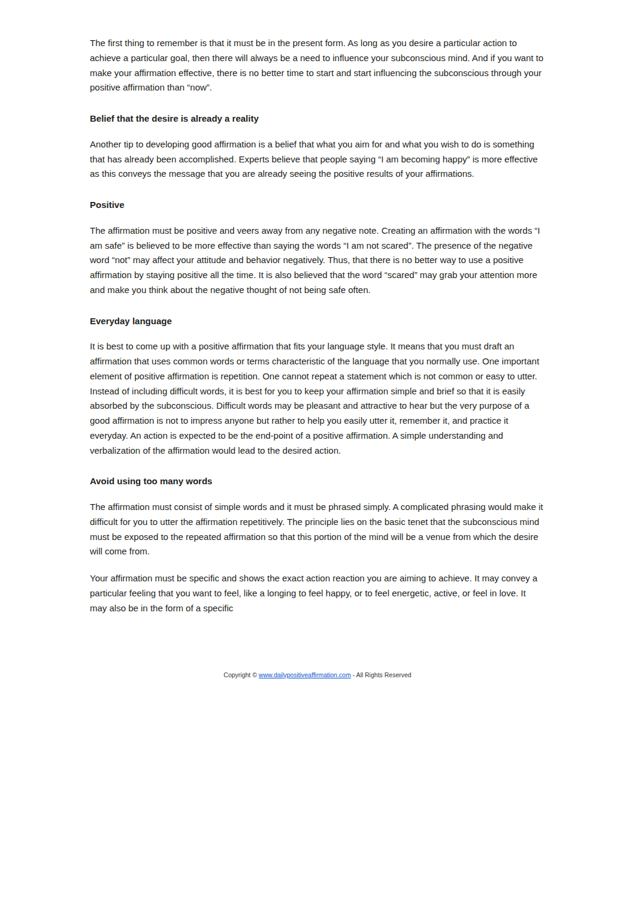The first thing to remember is that it must be in the present form. As long as you desire a particular action to achieve a particular goal, then there will always be a need to influence your subconscious mind. And if you want to make your affirmation effective, there is no better time to start and start influencing the subconscious through your positive affirmation than “now”.
Belief that the desire is already a reality
Another tip to developing good affirmation is a belief that what you aim for and what you wish to do is something that has already been accomplished. Experts believe that people saying “I am becoming happy” is more effective as this conveys the message that you are already seeing the positive results of your affirmations.
Positive
The affirmation must be positive and veers away from any negative note. Creating an affirmation with the words “I am safe” is believed to be more effective than saying the words “I am not scared”. The presence of the negative word “not” may affect your attitude and behavior negatively. Thus, that there is no better way to use a positive affirmation by staying positive all the time. It is also believed that the word “scared” may grab your attention more and make you think about the negative thought of not being safe often.
Everyday language
It is best to come up with a positive affirmation that fits your language style. It means that you must draft an affirmation that uses common words or terms characteristic of the language that you normally use. One important element of positive affirmation is repetition. One cannot repeat a statement which is not common or easy to utter. Instead of including difficult words, it is best for you to keep your affirmation simple and brief so that it is easily absorbed by the subconscious. Difficult words may be pleasant and attractive to hear but the very purpose of a good affirmation is not to impress anyone but rather to help you easily utter it, remember it, and practice it everyday. An action is expected to be the end-point of a positive affirmation. A simple understanding and verbalization of the affirmation would lead to the desired action.
Avoid using too many words
The affirmation must consist of simple words and it must be phrased simply. A complicated phrasing would make it difficult for you to utter the affirmation repetitively. The principle lies on the basic tenet that the subconscious mind must be exposed to the repeated affirmation so that this portion of the mind will be a venue from which the desire will come from.
Your affirmation must be specific and shows the exact action reaction you are aiming to achieve. It may convey a particular feeling that you want to feel, like a longing to feel happy, or to feel energetic, active, or feel in love. It may also be in the form of a specific
Copyright © www.dailypositiveaffirmation.com - All Rights Reserved